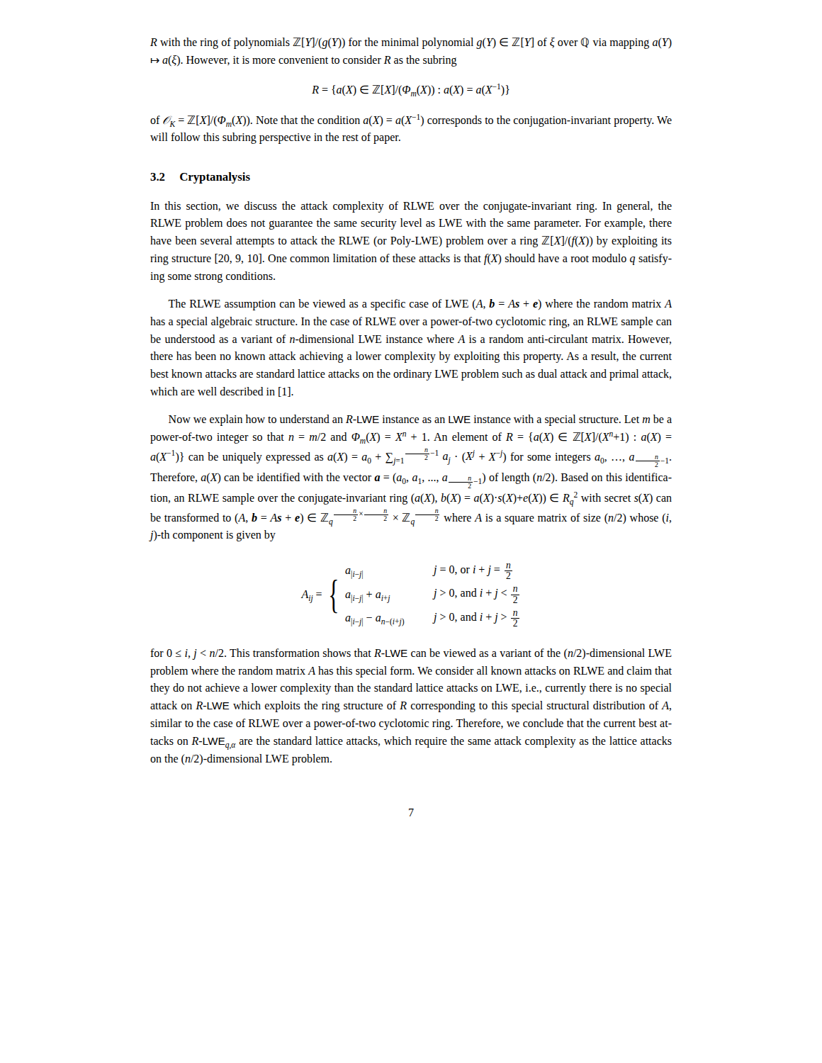R with the ring of polynomials ℤ[Y]/(g(Y)) for the minimal polynomial g(Y) ∈ ℤ[Y] of ξ over ℚ via mapping a(Y) ↦ a(ξ). However, it is more convenient to consider R as the subring
R = {a(X) ∈ ℤ[X]/(Φm(X)) : a(X) = a(X−1)}
of 𝒪K = ℤ[X]/(Φm(X)). Note that the condition a(X) = a(X−1) corresponds to the conjugation-invariant property. We will follow this subring perspective in the rest of paper.
3.2 Cryptanalysis
In this section, we discuss the attack complexity of RLWE over the conjugate-invariant ring. In general, the RLWE problem does not guarantee the same security level as LWE with the same parameter. For example, there have been several attempts to attack the RLWE (or Poly-LWE) problem over a ring ℤ[X]/(f(X)) by exploiting its ring structure [20, 9, 10]. One common limitation of these attacks is that f(X) should have a root modulo q satisfying some strong conditions.
The RLWE assumption can be viewed as a specific case of LWE (A, b = As + e) where the random matrix A has a special algebraic structure. In the case of RLWE over a power-of-two cyclotomic ring, an RLWE sample can be understood as a variant of n-dimensional LWE instance where A is a random anti-circulant matrix. However, there has been no known attack achieving a lower complexity by exploiting this property. As a result, the current best known attacks are standard lattice attacks on the ordinary LWE problem such as dual attack and primal attack, which are well described in [1].
Now we explain how to understand an R-LWE instance as an LWE instance with a special structure. Let m be a power-of-two integer so that n = m/2 and Φm(X) = Xn + 1. An element of R = {a(X) ∈ ℤ[X]/(Xn+1) : a(X) = a(X−1)} can be uniquely expressed as a(X) = a0 + ∑j=1n 2−1 aj · (Xj + X−j) for some integers a0, …, an 2−1. Therefore, a(X) can be identified with the vector a = (a0, a1, ..., an 2−1) of length (n/2). Based on this identification, an RLWE sample over the conjugate-invariant ring (a(X), b(X) = a(X)·s(X)+e(X)) ∈ Rq2 with secret s(X) can be transformed to (A, b = As + e) ∈ ℤqn 2×n 2 × ℤqn 2 where A is a square matrix of size (n/2) whose (i, j)-th component is given by
Aij = {
| a / i − j / | j = 0, or i + j = n 2 |
| a / i − j / + a i + j | j > 0, and i + j < n 2 |
| a / i − j / − a n −( i + j ) | j > 0, and i + j > n 2 |
for 0 ≤ i, j < n/2. This transformation shows that R-LWE can be viewed as a variant of the (n/2)-dimensional LWE problem where the random matrix A has this special form. We consider all known attacks on RLWE and claim that they do not achieve a lower complexity than the standard lattice attacks on LWE, i.e., currently there is no special attack on R-LWE which exploits the ring structure of R corresponding to this special structural distribution of A, similar to the case of RLWE over a power-of-two cyclotomic ring. Therefore, we conclude that the current best attacks on R-LWEq,α are the standard lattice attacks, which require the same attack complexity as the lattice attacks on the (n/2)-dimensional LWE problem.
7